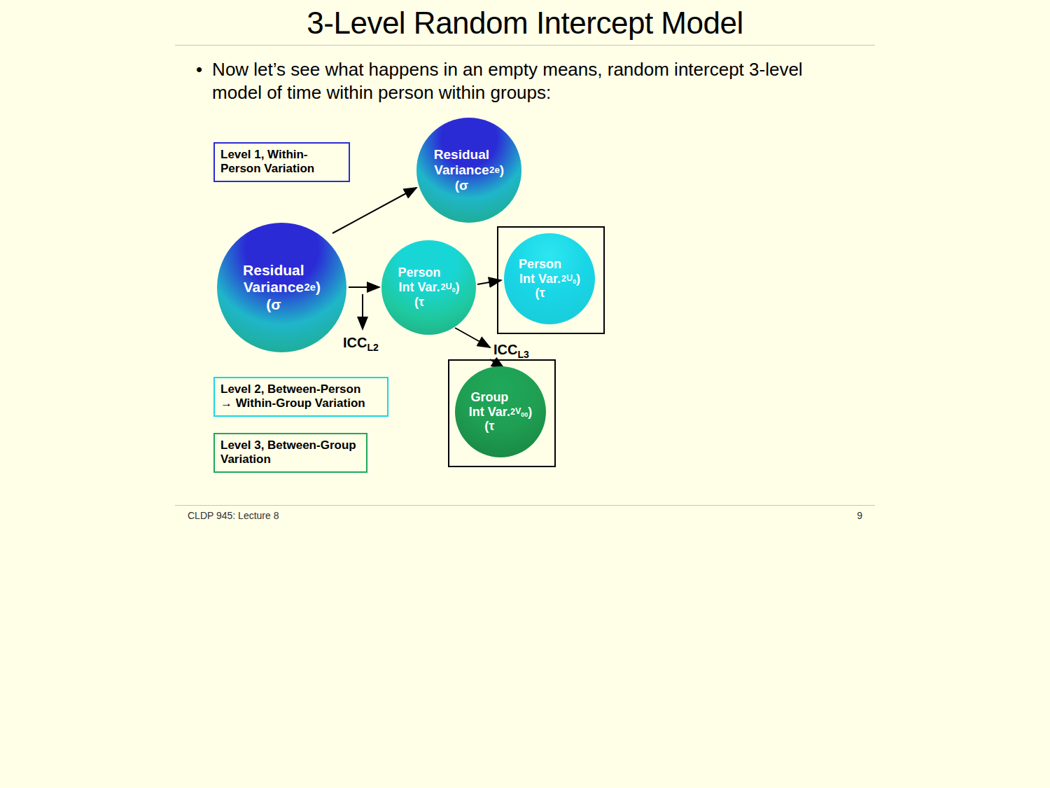3-Level Random Intercept Model
• Now let’s see what happens in an empty means, random intercept 3-level model of time within person within groups:
Residual
Variance
(σ2e)
Residual
Variance
(σ2e)
Person
Int Var.
(τ2U0)
Person
Int Var.
(τ2U0)
Group
Int Var.
(τ2V00)
Level 1, Within-
Person Variation
Level 2, Between-Person
→ Within-Group Variation
Level 3, Between-Group
Variation
ICCL2
ICCL3
CLDP 945: Lecture 8 9